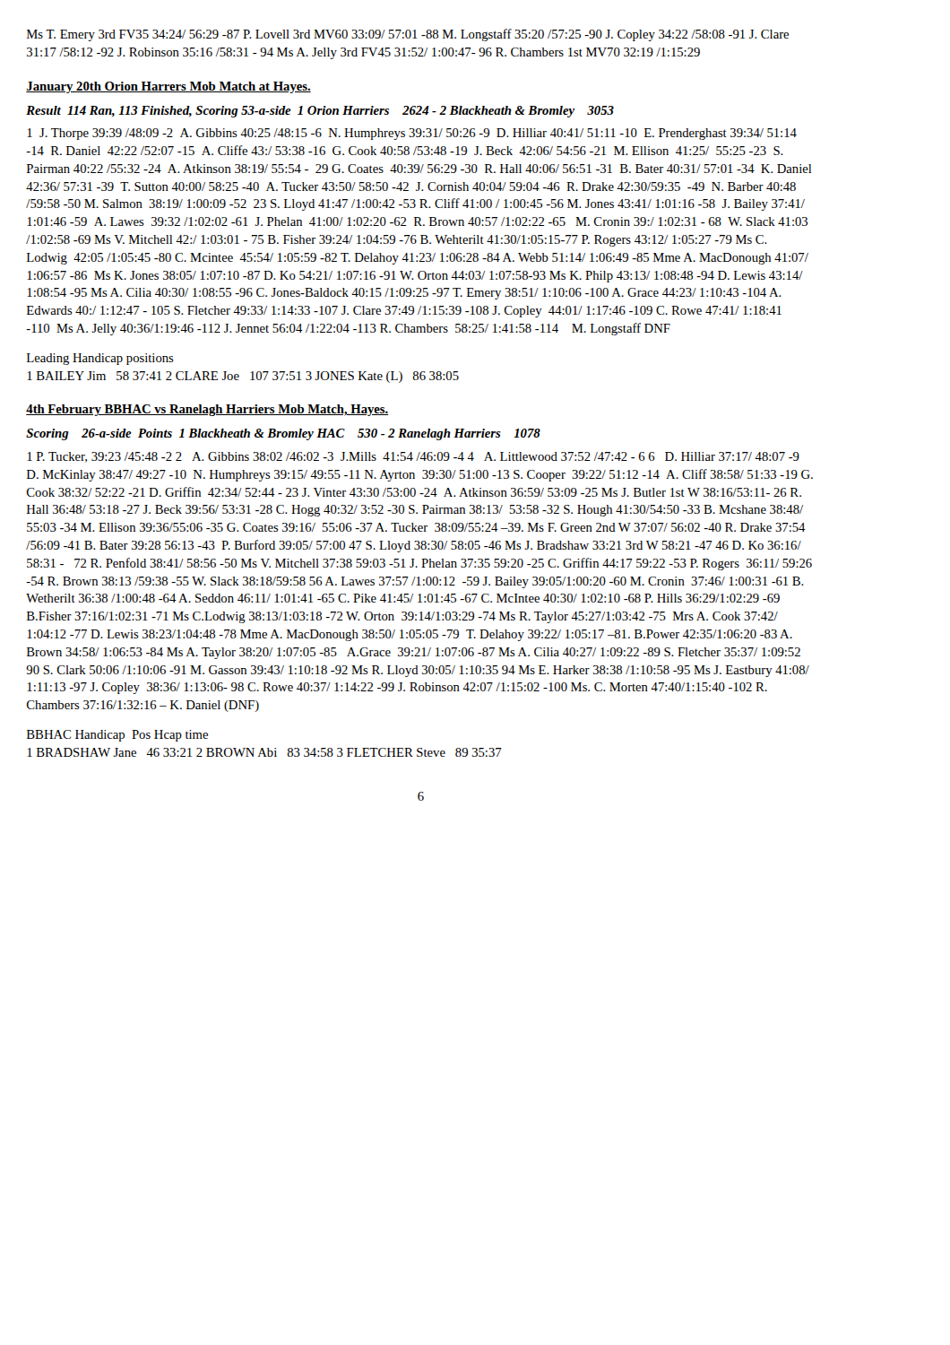Ms T. Emery 3rd FV35 34:24/ 56:29 -87 P. Lovell 3rd MV60 33:09/ 57:01 -88 M. Longstaff 35:20 /57:25 -90 J. Copley 34:22 /58:08 -91 J. Clare 31:17 /58:12 -92 J. Robinson 35:16 /58:31 - 94 Ms A. Jelly 3rd FV45 31:52/ 1:00:47- 96 R. Chambers 1st MV70 32:19 /1:15:29
January 20th Orion Harrers Mob Match at Hayes.
Result 114 Ran, 113 Finished, Scoring 53-a-side 1 Orion Harriers 2624 - 2 Blackheath & Bromley 3053
1 J. Thorpe 39:39 /48:09 -2 A. Gibbins 40:25 /48:15 -6 N. Humphreys 39:31/ 50:26 -9 D. Hilliar 40:41/ 51:11 -10 E. Prenderghast 39:34/ 51:14 -14 R. Daniel 42:22 /52:07 -15 A. Cliffe 43:/ 53:38 -16 G. Cook 40:58 /53:48 -19 J. Beck 42:06/ 54:56 -21 M. Ellison 41:25/ 55:25 -23 S. Pairman 40:22 /55:32 -24 A. Atkinson 38:19/ 55:54 - 29 G. Coates 40:39/ 56:29 -30 R. Hall 40:06/ 56:51 -31 B. Bater 40:31/ 57:01 -34 K. Daniel 42:36/ 57:31 -39 T. Sutton 40:00/ 58:25 -40 A. Tucker 43:50/ 58:50 -42 J. Cornish 40:04/ 59:04 -46 R. Drake 42:30/59:35 -49 N. Barber 40:48 /59:58 -50 M. Salmon 38:19/ 1:00:09 -52 23 S. Lloyd 41:47 /1:00:42 -53 R. Cliff 41:00 / 1:00:45 -56 M. Jones 43:41/ 1:01:16 -58 J. Bailey 37:41/ 1:01:46 -59 A. Lawes 39:32 /1:02:02 -61 J. Phelan 41:00/ 1:02:20 -62 R. Brown 40:57 /1:02:22 -65 M. Cronin 39:/ 1:02:31 - 68 W. Slack 41:03 /1:02:58 -69 Ms V. Mitchell 42:/ 1:03:01 - 75 B. Fisher 39:24/ 1:04:59 -76 B. Wehterilt 41:30/1:05:15-77 P. Rogers 43:12/ 1:05:27 -79 Ms C. Lodwig 42:05 /1:05:45 -80 C. Mcintee 45:54/ 1:05:59 -82 T. Delahoy 41:23/ 1:06:28 -84 A. Webb 51:14/ 1:06:49 -85 Mme A. MacDonough 41:07/ 1:06:57 -86 Ms K. Jones 38:05/ 1:07:10 -87 D. Ko 54:21/ 1:07:16 -91 W. Orton 44:03/ 1:07:58-93 Ms K. Philp 43:13/ 1:08:48 -94 D. Lewis 43:14/ 1:08:54 -95 Ms A. Cilia 40:30/ 1:08:55 -96 C. Jones-Baldock 40:15 /1:09:25 -97 T. Emery 38:51/ 1:10:06 -100 A. Grace 44:23/ 1:10:43 -104 A. Edwards 40:/ 1:12:47 - 105 S. Fletcher 49:33/ 1:14:33 -107 J. Clare 37:49 /1:15:39 -108 J. Copley 44:01/ 1:17:46 -109 C. Rowe 47:41/ 1:18:41 -110 Ms A. Jelly 40:36/1:19:46 -112 J. Jennet 56:04 /1:22:04 -113 R. Chambers 58:25/ 1:41:58 -114 M. Longstaff DNF
Leading Handicap positions
1 BAILEY Jim 58 37:41 2 CLARE Joe 107 37:51 3 JONES Kate (L) 86 38:05
4th February BBHAC vs Ranelagh Harriers Mob Match, Hayes.
Scoring 26-a-side Points 1 Blackheath & Bromley HAC 530 - 2 Ranelagh Harriers 1078
1 P. Tucker, 39:23 /45:48 -2 2 A. Gibbins 38:02 /46:02 -3 J.Mills 41:54 /46:09 -4 4 A. Littlewood 37:52 /47:42 - 6 6 D. Hilliar 37:17/ 48:07 -9 D. McKinlay 38:47/ 49:27 -10 N. Humphreys 39:15/ 49:55 -11 N. Ayrton 39:30/ 51:00 -13 S. Cooper 39:22/ 51:12 -14 A. Cliff 38:58/ 51:33 -19 G. Cook 38:32/ 52:22 -21 D. Griffin 42:34/ 52:44 - 23 J. Vinter 43:30 /53:00 -24 A. Atkinson 36:59/ 53:09 -25 Ms J. Butler 1st W 38:16/53:11- 26 R. Hall 36:48/ 53:18 -27 J. Beck 39:56/ 53:31 -28 C. Hogg 40:32/ 3:52 -30 S. Pairman 38:13/ 53:58 -32 S. Hough 41:30/54:50 -33 B. Mcshane 38:48/ 55:03 -34 M. Ellison 39:36/55:06 -35 G. Coates 39:16/ 55:06 -37 A. Tucker 38:09/55:24 –39. Ms F. Green 2nd W 37:07/ 56:02 -40 R. Drake 37:54 /56:09 -41 B. Bater 39:28 56:13 -43 P. Burford 39:05/ 57:00 47 S. Lloyd 38:30/ 58:05 -46 Ms J. Bradshaw 33:21 3rd W 58:21 -47 46 D. Ko 36:16/ 58:31 - 72 R. Penfold 38:41/ 58:56 -50 Ms V. Mitchell 37:38 59:03 -51 J. Phelan 37:35 59:20 -25 C. Griffin 44:17 59:22 -53 P. Rogers 36:11/ 59:26 -54 R. Brown 38:13 /59:38 -55 W. Slack 38:18/59:58 56 A. Lawes 37:57 /1:00:12 -59 J. Bailey 39:05/1:00:20 -60 M. Cronin 37:46/ 1:00:31 -61 B. Wetherilt 36:38 /1:00:48 -64 A. Seddon 46:11/ 1:01:41 -65 C. Pike 41:45/ 1:01:45 -67 C. McIntee 40:30/ 1:02:10 -68 P. Hills 36:29/1:02:29 -69 B.Fisher 37:16/1:02:31 -71 Ms C.Lodwig 38:13/1:03:18 -72 W. Orton 39:14/1:03:29 -74 Ms R. Taylor 45:27/1:03:42 -75 Mrs A. Cook 37:42/ 1:04:12 -77 D. Lewis 38:23/1:04:48 -78 Mme A. MacDonough 38:50/ 1:05:05 -79 T. Delahoy 39:22/ 1:05:17 –81. B.Power 42:35/1:06:20 -83 A. Brown 34:58/ 1:06:53 -84 Ms A. Taylor 38:20/ 1:07:05 -85 A.Grace 39:21/ 1:07:06 -87 Ms A. Cilia 40:27/ 1:09:22 -89 S. Fletcher 35:37/ 1:09:52 90 S. Clark 50:06 /1:10:06 -91 M. Gasson 39:43/ 1:10:18 -92 Ms R. Lloyd 30:05/ 1:10:35 94 Ms E. Harker 38:38 /1:10:58 -95 Ms J. Eastbury 41:08/ 1:11:13 -97 J. Copley 38:36/ 1:13:06- 98 C. Rowe 40:37/ 1:14:22 -99 J. Robinson 42:07 /1:15:02 -100 Ms. C. Morten 47:40/1:15:40 -102 R. Chambers 37:16/1:32:16 – K. Daniel (DNF)
BBHAC Handicap Pos Hcap time
1 BRADSHAW Jane 46 33:21 2 BROWN Abi 83 34:58 3 FLETCHER Steve 89 35:37
6